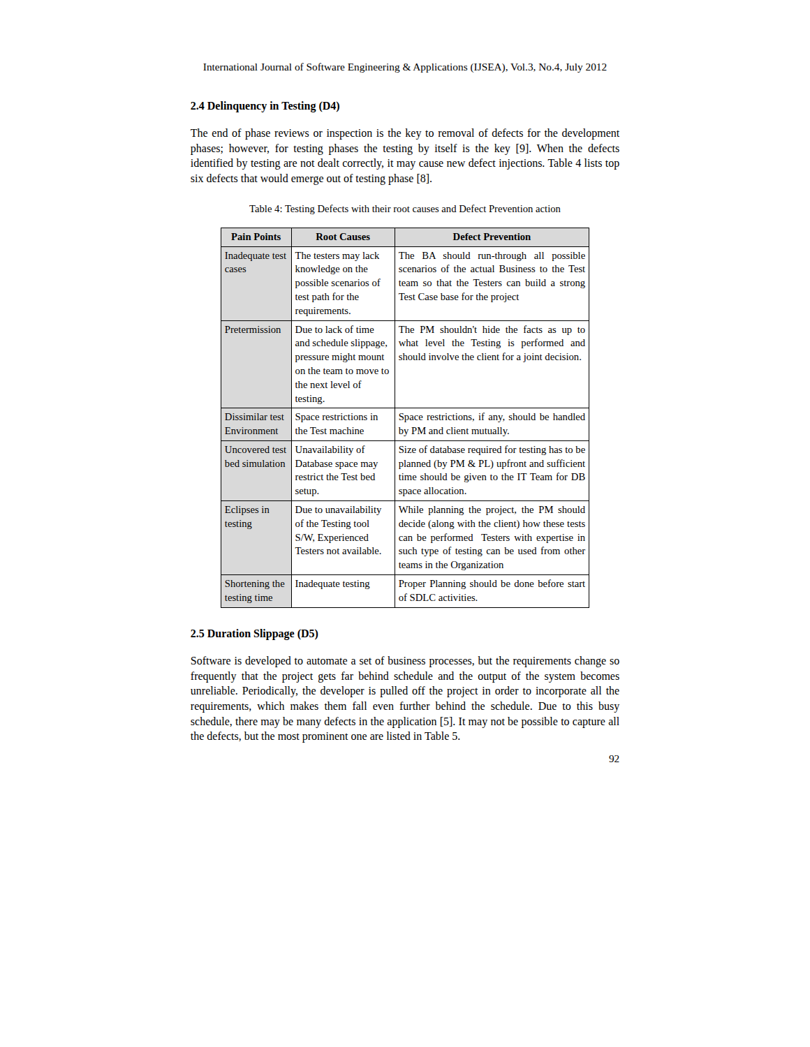International Journal of Software Engineering & Applications (IJSEA), Vol.3, No.4, July 2012
2.4 Delinquency in Testing (D4)
The end of phase reviews or inspection is the key to removal of defects for the development phases; however, for testing phases the testing by itself is the key [9]. When the defects identified by testing are not dealt correctly, it may cause new defect injections. Table 4 lists top six defects that would emerge out of testing phase [8].
Table 4: Testing Defects with their root causes and Defect Prevention action
| Pain Points | Root Causes | Defect Prevention |
| --- | --- | --- |
| Inadequate test cases | The testers may lack knowledge on the possible scenarios of test path for the requirements. | The BA should run-through all possible scenarios of the actual Business to the Test team so that the Testers can build a strong Test Case base for the project |
| Pretermission | Due to lack of time and schedule slippage, pressure might mount on the team to move to the next level of testing. | The PM shouldn't hide the facts as up to what level the Testing is performed and should involve the client for a joint decision. |
| Dissimilar test Environment | Space restrictions in the Test machine | Space restrictions, if any, should be handled by PM and client mutually. |
| Uncovered test bed simulation | Unavailability of Database space may restrict the Test bed setup. | Size of database required for testing has to be planned (by PM & PL) upfront and sufficient time should be given to the IT Team for DB space allocation. |
| Eclipses in testing | Due to unavailability of the Testing tool S/W, Experienced Testers not available. | While planning the project, the PM should decide (along with the client) how these tests can be performed Testers with expertise in such type of testing can be used from other teams in the Organization |
| Shortening the testing time | Inadequate testing | Proper Planning should be done before start of SDLC activities. |
2.5 Duration Slippage (D5)
Software is developed to automate a set of business processes, but the requirements change so frequently that the project gets far behind schedule and the output of the system becomes unreliable. Periodically, the developer is pulled off the project in order to incorporate all the requirements, which makes them fall even further behind the schedule. Due to this busy schedule, there may be many defects in the application [5]. It may not be possible to capture all the defects, but the most prominent one are listed in Table 5.
92